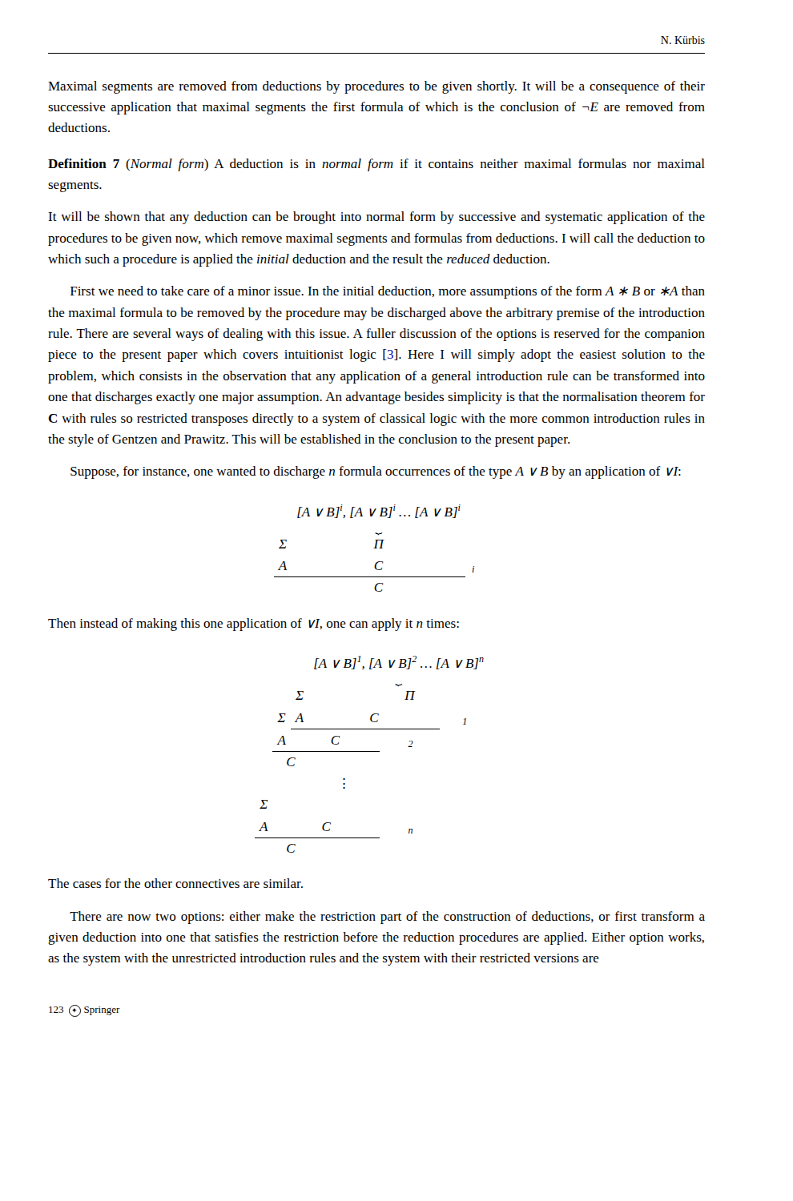N. Kürbis
Maximal segments are removed from deductions by procedures to be given shortly. It will be a consequence of their successive application that maximal segments the first formula of which is the conclusion of ¬E are removed from deductions.
Definition 7 (Normal form) A deduction is in normal form if it contains neither maximal formulas nor maximal segments.
It will be shown that any deduction can be brought into normal form by successive and systematic application of the procedures to be given now, which remove maximal segments and formulas from deductions. I will call the deduction to which such a procedure is applied the initial deduction and the result the reduced deduction.
First we need to take care of a minor issue. In the initial deduction, more assumptions of the form A ∗ B or ∗A than the maximal formula to be removed by the procedure may be discharged above the arbitrary premise of the introduction rule. There are several ways of dealing with this issue. A fuller discussion of the options is reserved for the companion piece to the present paper which covers intuitionist logic [3]. Here I will simply adopt the easiest solution to the problem, which consists in the observation that any application of a general introduction rule can be transformed into one that discharges exactly one major assumption. An advantage besides simplicity is that the normalisation theorem for C with rules so restricted transposes directly to a system of classical logic with the more common introduction rules in the style of Gentzen and Prawitz. This will be established in the conclusion to the present paper.
Suppose, for instance, one wanted to discharge n formula occurrences of the type A ∨ B by an application of ∨I:
| | [ A ∨ B ] i , [ A ∨ B ] i … [ A ∨ B ] i | |
| | ⏟ | |
| Σ | Π | |
| A | C | i |
| | C | |
Then instead of making this one application of ∨I, one can apply it n times:
| | | | [ A ∨ B ] 1 , [ A ∨ B ] 2 … [ A ∨ B ] n | |
| | | | ⏟ | |
| | | Σ | | Π | | |
| | Σ | A | C | 1 | |
| | A | C | 2 | | |
| | C | | | | |
| | | | ⋮ | | | |
| Σ | | | | | | |
| A | C | n | | |
| | C | | | | |
The cases for the other connectives are similar.
There are now two options: either make the restriction part of the construction of deductions, or first transform a given deduction into one that satisfies the restriction before the reduction procedures are applied. Either option works, as the system with the unrestricted introduction rules and the system with their restricted versions are
123 ✦Springer